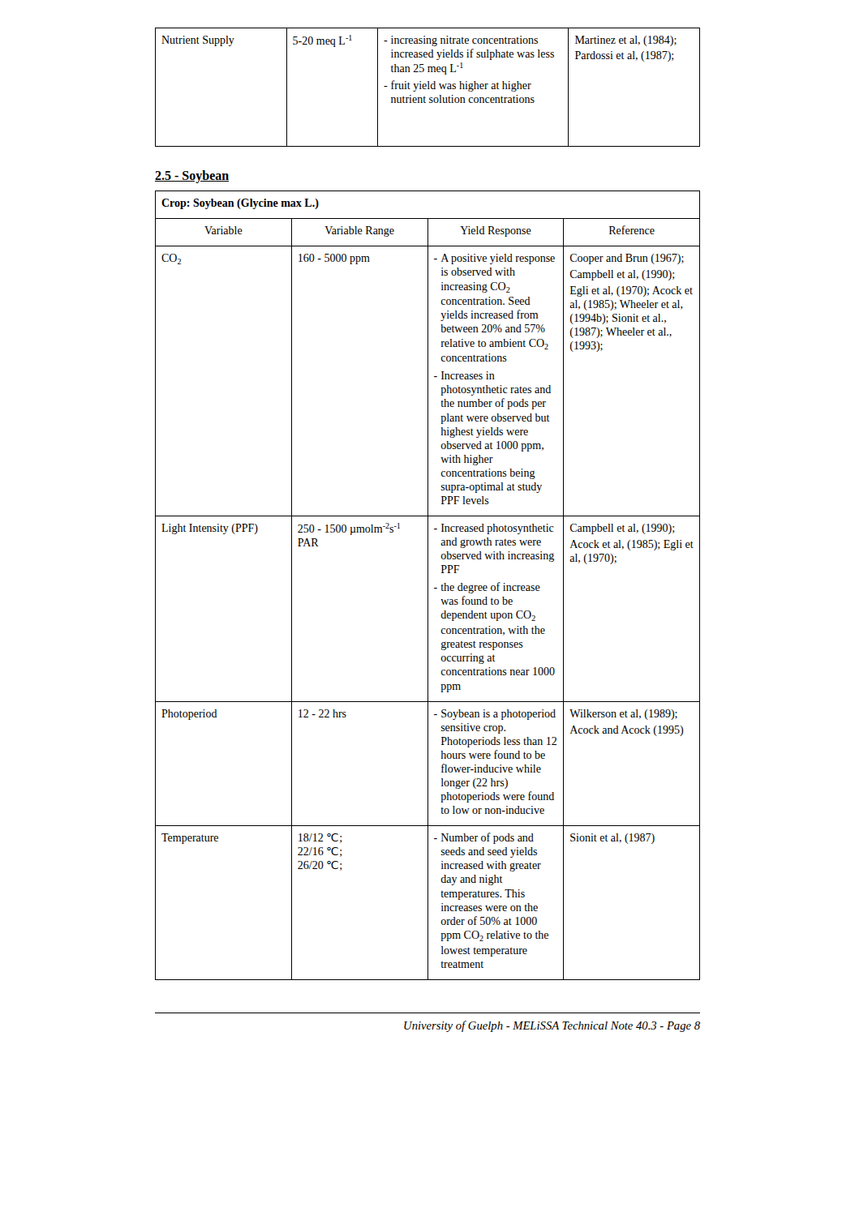| Nutrient Supply | 5-20 meq L -1 | increasing nitrate concentrations increased yields if sulphate was less than 25 meq L -1 fruit yield was higher at higher nutrient solution concentrations | Martinez et al, (1984); Pardossi et al, (1987); |
2.5 - Soybean
| Crop: Soybean (Glycine max L.) |
| Variable | Variable Range | Yield Response | Reference |
| CO 2 | 160 - 5000 ppm | A positive yield response is observed with increasing CO 2 concentration. Seed yields increased from between 20% and 57% relative to ambient CO 2 concentrations Increases in photosynthetic rates and the number of pods per plant were observed but highest yields were observed at 1000 ppm, with higher concentrations being supra-optimal at study PPF levels | Cooper and Brun (1967); Campbell et al, (1990); Egli et al, (1970); Acock et al, (1985); Wheeler et al, (1994b); Sionit et al., (1987); Wheeler et al., (1993); |
| Light Intensity (PPF) | 250 - 1500 µmolm -2 s -1 PAR | Increased photosynthetic and growth rates were observed with increasing PPF the degree of increase was found to be dependent upon CO 2 concentration, with the greatest responses occurring at concentrations near 1000 ppm | Campbell et al, (1990); Acock et al, (1985); Egli et al, (1970); |
| Photoperiod | 12 - 22 hrs | Soybean is a photoperiod sensitive crop. Photoperiods less than 12 hours were found to be flower-inducive while longer (22 hrs) photoperiods were found to low or non-inducive | Wilkerson et al, (1989); Acock and Acock (1995) |
| Temperature | 18/12 ℃; 22/16 ℃; 26/20 ℃; | Number of pods and seeds and seed yields increased with greater day and night temperatures. This increases were on the order of 50% at 1000 ppm CO 2 relative to the lowest temperature treatment | Sionit et al, (1987) |
University of Guelph - MELiSSA Technical Note 40.3 - Page 8